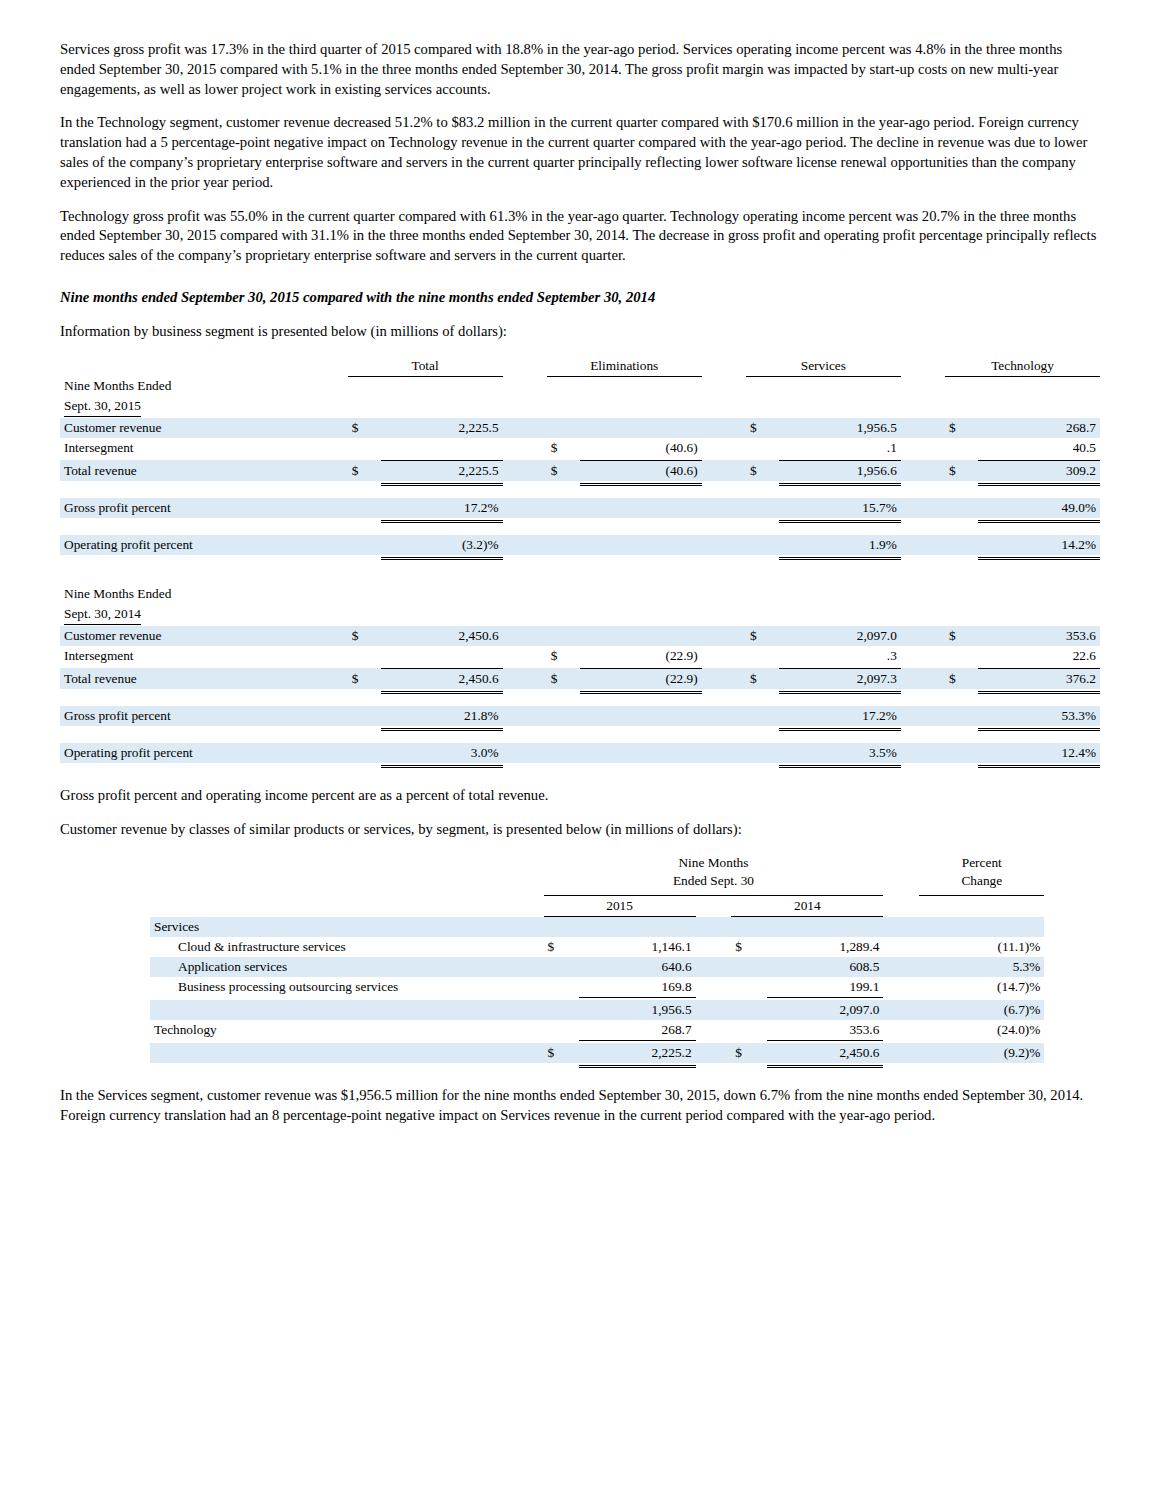Services gross profit was 17.3% in the third quarter of 2015 compared with 18.8% in the year-ago period. Services operating income percent was 4.8% in the three months ended September 30, 2015 compared with 5.1% in the three months ended September 30, 2014. The gross profit margin was impacted by start-up costs on new multi-year engagements, as well as lower project work in existing services accounts.
In the Technology segment, customer revenue decreased 51.2% to $83.2 million in the current quarter compared with $170.6 million in the year-ago period. Foreign currency translation had a 5 percentage-point negative impact on Technology revenue in the current quarter compared with the year-ago period. The decline in revenue was due to lower sales of the company’s proprietary enterprise software and servers in the current quarter principally reflecting lower software license renewal opportunities than the company experienced in the prior year period.
Technology gross profit was 55.0% in the current quarter compared with 61.3% in the year-ago quarter. Technology operating income percent was 20.7% in the three months ended September 30, 2015 compared with 31.1% in the three months ended September 30, 2014. The decrease in gross profit and operating profit percentage principally reflects reduces sales of the company’s proprietary enterprise software and servers in the current quarter.
Nine months ended September 30, 2015 compared with the nine months ended September 30, 2014
Information by business segment is presented below (in millions of dollars):
| | Total | | Eliminations | | Services | | Technology |
| Nine Months Ended | |
| Sept. 30, 2015 | |
| Customer revenue | $ | 2,225.5 | | | | | $ | 1,956.5 | | $ | 268.7 |
| Intersegment | | | | $ | (40.6) | | | .1 | | | 40.5 |
| Total revenue | $ | 2,225.5 | | $ | (40.6) | | $ | 1,956.6 | | $ | 309.2 |
| Gross profit percent | | 17.2% | | | | | | 15.7% | | | 49.0% |
| Operating profit percent | | (3.2)% | | | | | | 1.9% | | | 14.2% |
| Nine Months Ended | |
| Sept. 30, 2014 | |
| Customer revenue | $ | 2,450.6 | | | | | $ | 2,097.0 | | $ | 353.6 |
| Intersegment | | | | $ | (22.9) | | | .3 | | | 22.6 |
| Total revenue | $ | 2,450.6 | | $ | (22.9) | | $ | 2,097.3 | | $ | 376.2 |
| Gross profit percent | | 21.8% | | | | | | 17.2% | | | 53.3% |
| Operating profit percent | | 3.0% | | | | | | 3.5% | | | 12.4% |
Gross profit percent and operating income percent are as a percent of total revenue.
Customer revenue by classes of similar products or services, by segment, is presented below (in millions of dollars):
| | Nine Months Ended Sept. 30 | | Percent Change |
| | 2015 | | 2014 | | |
| Services | |
| Cloud & infrastructure services | $ | 1,146.1 | | $ | 1,289.4 | | (11.1)% |
| Application services | | 640.6 | | | 608.5 | | 5.3% |
| Business processing outsourcing services | | 169.8 | | | 199.1 | | (14.7)% |
| | | 1,956.5 | | | 2,097.0 | | (6.7)% |
| Technology | | 268.7 | | | 353.6 | | (24.0)% |
| | $ | 2,225.2 | | $ | 2,450.6 | | (9.2)% |
In the Services segment, customer revenue was $1,956.5 million for the nine months ended September 30, 2015, down 6.7% from the nine months ended September 30, 2014. Foreign currency translation had an 8 percentage-point negative impact on Services revenue in the current period compared with the year-ago period.